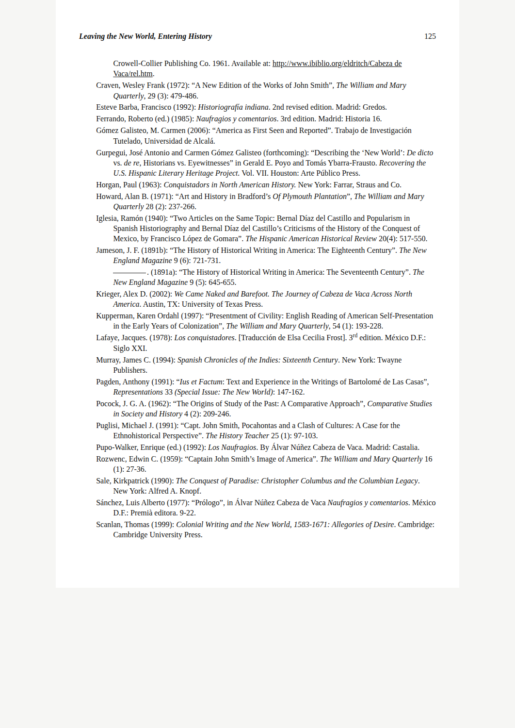Leaving the New World, Entering History 125
Crowell-Collier Publishing Co. 1961. Available at: http://www.ibiblio.org/eldritch/Cabeza de Vaca/rel.htm.
Craven, Wesley Frank (1972): “A New Edition of the Works of John Smith”, The William and Mary Quarterly, 29 (3): 479-486.
Esteve Barba, Francisco (1992): Historiografía indiana. 2nd revised edition. Madrid: Gredos.
Ferrando, Roberto (ed.) (1985): Naufragios y comentarios. 3rd edition. Madrid: Historia 16.
Gómez Galisteo, M. Carmen (2006): “America as First Seen and Reported”. Trabajo de Investigación Tutelado, Universidad de Alcalá.
Gurpegui, José Antonio and Carmen Gómez Galisteo (forthcoming): “Describing the ‘New World’: De dicto vs. de re, Historians vs. Eyewitnesses” in Gerald E. Poyo and Tomás Ybarra-Frausto. Recovering the U.S. Hispanic Literary Heritage Project. Vol. VII. Houston: Arte Público Press.
Horgan, Paul (1963): Conquistadors in North American History. New York: Farrar, Straus and Co.
Howard, Alan B. (1971): “Art and History in Bradford’s Of Plymouth Plantation”, The William and Mary Quarterly 28 (2): 237-266.
Iglesia, Ramón (1940): “Two Articles on the Same Topic: Bernal Díaz del Castillo and Popularism in Spanish Historiography and Bernal Díaz del Castillo’s Criticisms of the History of the Conquest of Mexico, by Francisco López de Gomara”. The Hispanic American Historical Review 20(4): 517-550.
Jameson, J. F. (1891b): “The History of Historical Writing in America: The Eighteenth Century”. The New England Magazine 9 (6): 721-731.
. (1891a): “The History of Historical Writing in America: The Seventeenth Century”. The New England Magazine 9 (5): 645-655.
Krieger, Alex D. (2002): We Came Naked and Barefoot. The Journey of Cabeza de Vaca Across North America. Austin, TX: University of Texas Press.
Kupperman, Karen Ordahl (1997): “Presentment of Civility: English Reading of American Self-Presentation in the Early Years of Colonization”, The William and Mary Quarterly, 54 (1): 193-228.
Lafaye, Jacques. (1978): Los conquistadores. [Traducción de Elsa Cecilia Frost]. 3rd edition. México D.F.: Siglo XXI.
Murray, James C. (1994): Spanish Chronicles of the Indies: Sixteenth Century. New York: Twayne Publishers.
Pagden, Anthony (1991): “Ius et Factum: Text and Experience in the Writings of Bartolomé de Las Casas”, Representations 33 (Special Issue: The New World): 147-162.
Pocock, J. G. A. (1962): “The Origins of Study of the Past: A Comparative Approach”, Comparative Studies in Society and History 4 (2): 209-246.
Puglisi, Michael J. (1991): “Capt. John Smith, Pocahontas and a Clash of Cultures: A Case for the Ethnohistorical Perspective”. The History Teacher 25 (1): 97-103.
Pupo-Walker, Enrique (ed.) (1992): Los Naufragios. By Álvar Núñez Cabeza de Vaca. Madrid: Castalia.
Rozwenc, Edwin C. (1959): “Captain John Smith’s Image of America”. The William and Mary Quarterly 16 (1): 27-36.
Sale, Kirkpatrick (1990): The Conquest of Paradise: Christopher Columbus and the Columbian Legacy. New York: Alfred A. Knopf.
Sánchez, Luis Alberto (1977): “Prólogo”, in Álvar Núñez Cabeza de Vaca Naufragios y comentarios. México D.F.: Premià editora. 9-22.
Scanlan, Thomas (1999): Colonial Writing and the New World, 1583-1671: Allegories of Desire. Cambridge: Cambridge University Press.